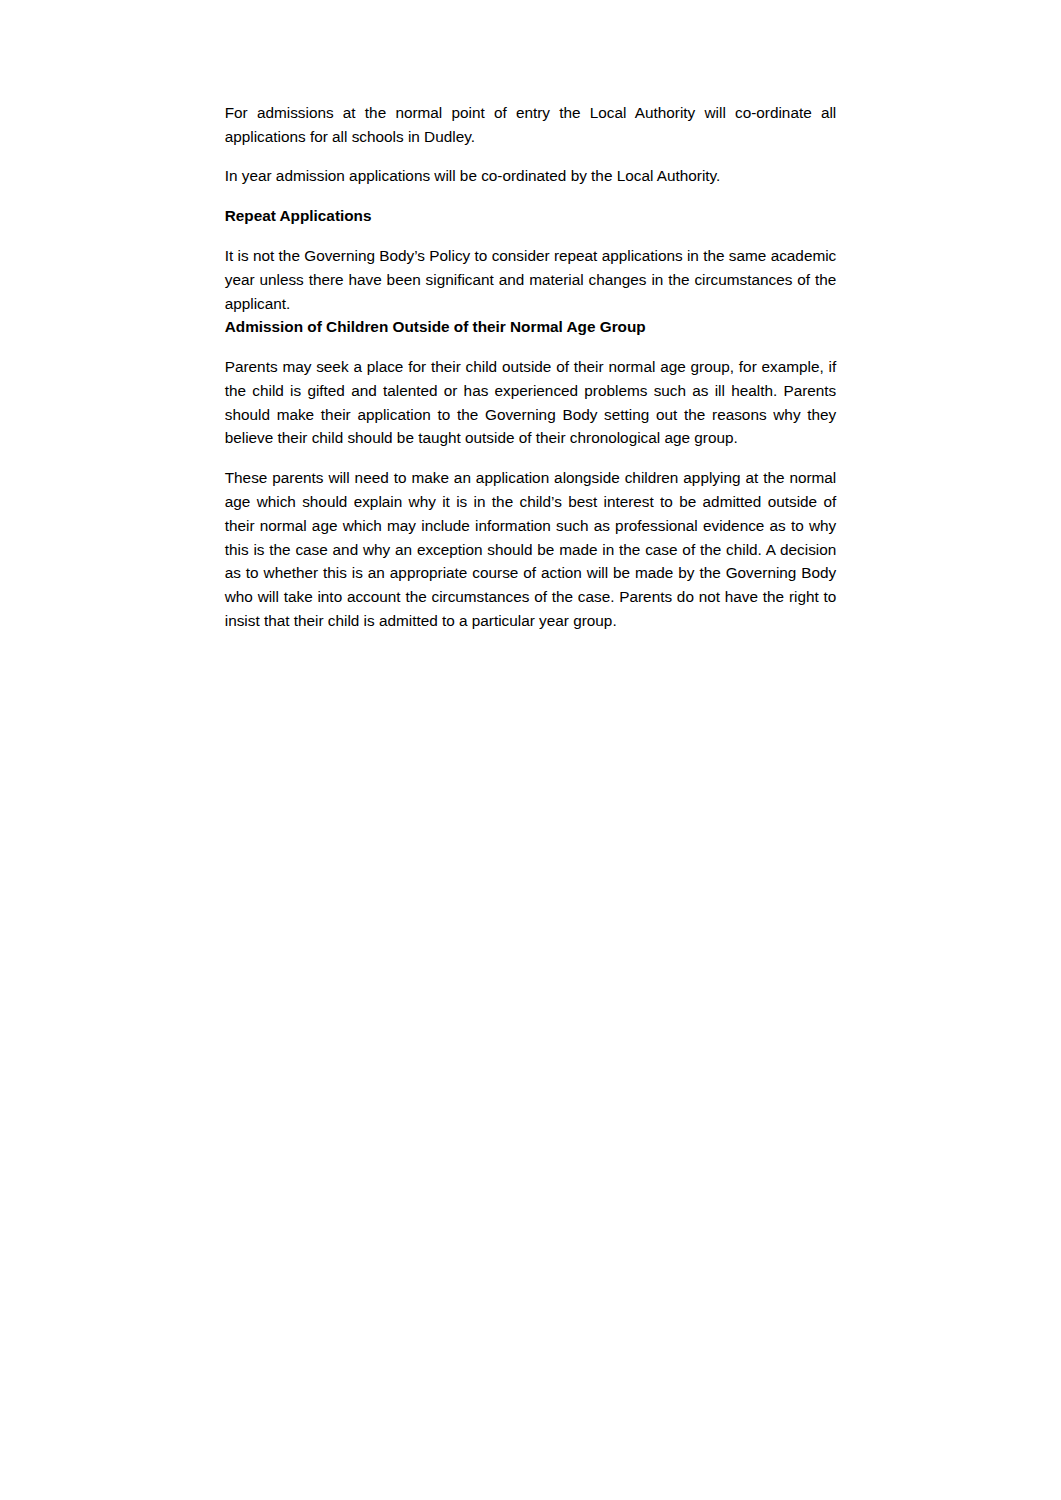For admissions at the normal point of entry the Local Authority will co-ordinate all applications for all schools in Dudley.
In year admission applications will be co-ordinated by the Local Authority.
Repeat Applications
It is not the Governing Body’s Policy to consider repeat applications in the same academic year unless there have been significant and material changes in the circumstances of the applicant.
Admission of Children Outside of their Normal Age Group
Parents may seek a place for their child outside of their normal age group, for example, if the child is gifted and talented or has experienced problems such as ill health. Parents should make their application to the Governing Body setting out the reasons why they believe their child should be taught outside of their chronological age group.
These parents will need to make an application alongside children applying at the normal age which should explain why it is in the child’s best interest to be admitted outside of their normal age which may include information such as professional evidence as to why this is the case and why an exception should be made in the case of the child. A decision as to whether this is an appropriate course of action will be made by the Governing Body who will take into account the circumstances of the case. Parents do not have the right to insist that their child is admitted to a particular year group.